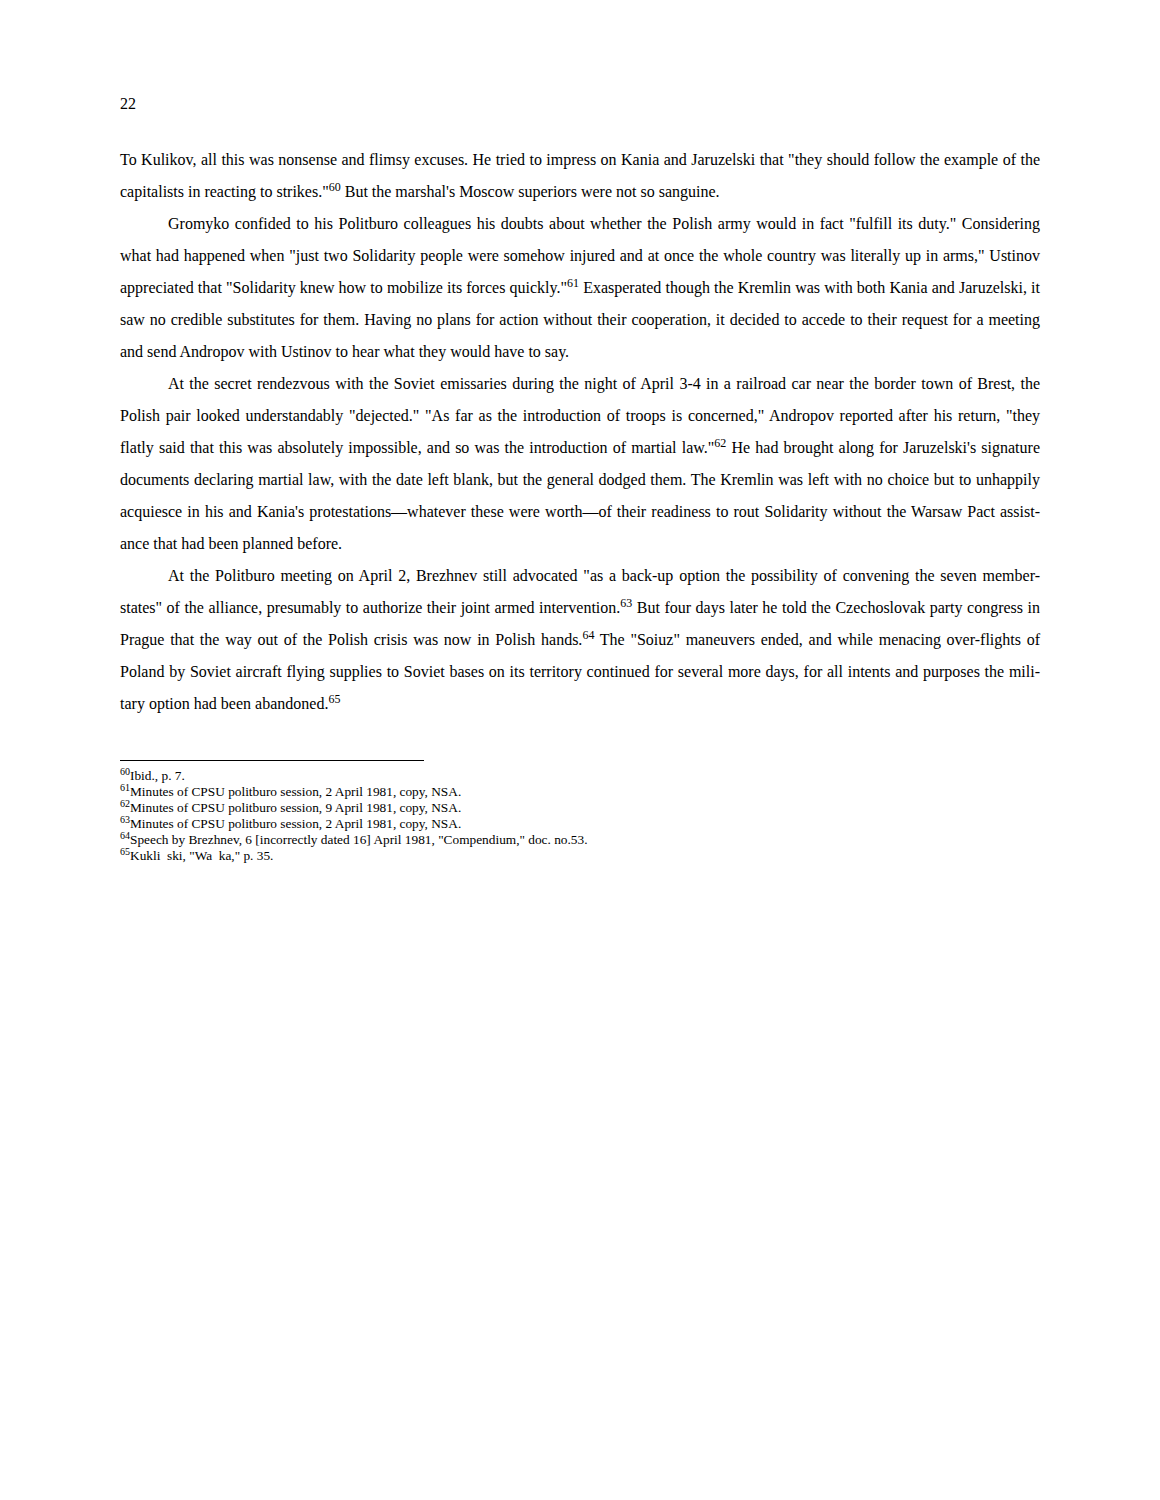22
To Kulikov, all this was nonsense and flimsy excuses. He tried to impress on Kania and Jaruzelski that "they should follow the example of the capitalists in reacting to strikes."60 But the marshal's Moscow superiors were not so sanguine.
Gromyko confided to his Politburo colleagues his doubts about whether the Polish army would in fact "fulfill its duty." Considering what had happened when "just two Solidarity people were somehow injured and at once the whole country was literally up in arms," Ustinov appreciated that "Solidarity knew how to mobilize its forces quickly."61 Exasperated though the Kremlin was with both Kania and Jaruzelski, it saw no credible substitutes for them. Having no plans for action without their cooperation, it decided to accede to their request for a meeting and send Andropov with Ustinov to hear what they would have to say.
At the secret rendezvous with the Soviet emissaries during the night of April 3-4 in a railroad car near the border town of Brest, the Polish pair looked understandably "dejected." "As far as the introduction of troops is concerned," Andropov reported after his return, "they flatly said that this was absolutely impossible, and so was the introduction of martial law."62 He had brought along for Jaruzelski's signature documents declaring martial law, with the date left blank, but the general dodged them. The Kremlin was left with no choice but to unhappily acquiesce in his and Kania's protestations—whatever these were worth—of their readiness to rout Solidarity without the Warsaw Pact assistance that had been planned before.
At the Politburo meeting on April 2, Brezhnev still advocated "as a back-up option the possibility of convening the seven member-states" of the alliance, presumably to authorize their joint armed intervention.63 But four days later he told the Czechoslovak party congress in Prague that the way out of the Polish crisis was now in Polish hands.64 The "Soiuz" maneuvers ended, and while menacing over-flights of Poland by Soviet aircraft flying supplies to Soviet bases on its territory continued for several more days, for all intents and purposes the military option had been abandoned.65
60Ibid., p. 7.
61Minutes of CPSU politburo session, 2 April 1981, copy, NSA.
62Minutes of CPSU politburo session, 9 April 1981, copy, NSA.
63Minutes of CPSU politburo session, 2 April 1981, copy, NSA.
64Speech by Brezhnev, 6 [incorrectly dated 16] April 1981, "Compendium," doc. no.53.
65Kukli ski, "Wa ka," p. 35.